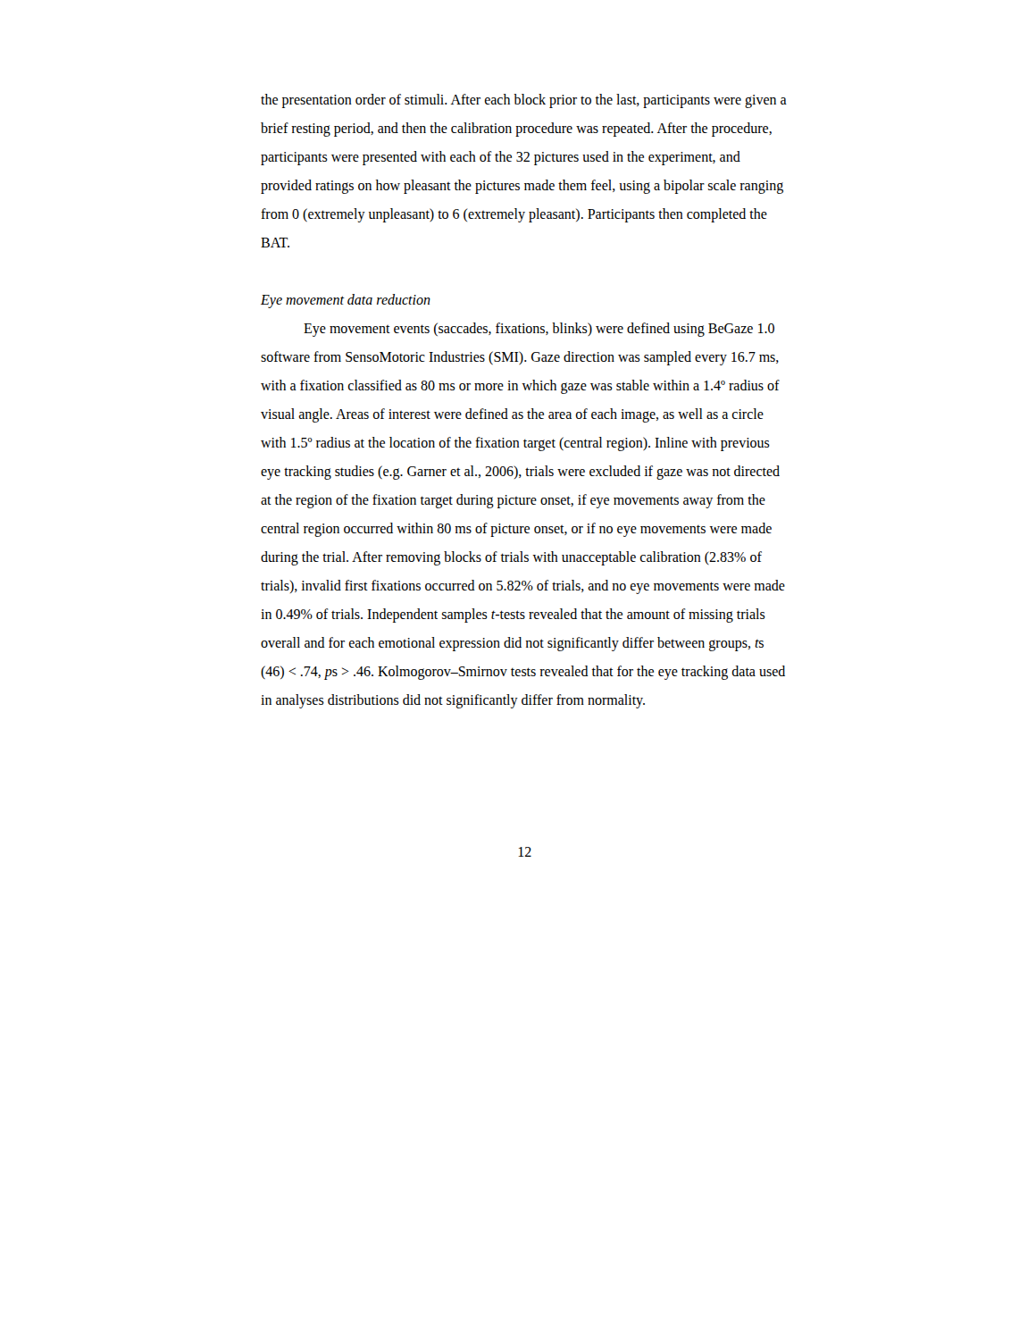the presentation order of stimuli. After each block prior to the last, participants were given a brief resting period, and then the calibration procedure was repeated. After the procedure, participants were presented with each of the 32 pictures used in the experiment, and provided ratings on how pleasant the pictures made them feel, using a bipolar scale ranging from 0 (extremely unpleasant) to 6 (extremely pleasant). Participants then completed the BAT.
Eye movement data reduction
Eye movement events (saccades, fixations, blinks) were defined using BeGaze 1.0 software from SensoMotoric Industries (SMI). Gaze direction was sampled every 16.7 ms, with a fixation classified as 80 ms or more in which gaze was stable within a 1.4º radius of visual angle. Areas of interest were defined as the area of each image, as well as a circle with 1.5º radius at the location of the fixation target (central region). Inline with previous eye tracking studies (e.g. Garner et al., 2006), trials were excluded if gaze was not directed at the region of the fixation target during picture onset, if eye movements away from the central region occurred within 80 ms of picture onset, or if no eye movements were made during the trial. After removing blocks of trials with unacceptable calibration (2.83% of trials), invalid first fixations occurred on 5.82% of trials, and no eye movements were made in 0.49% of trials. Independent samples t-tests revealed that the amount of missing trials overall and for each emotional expression did not significantly differ between groups, ts (46) < .74, ps > .46. Kolmogorov–Smirnov tests revealed that for the eye tracking data used in analyses distributions did not significantly differ from normality.
12